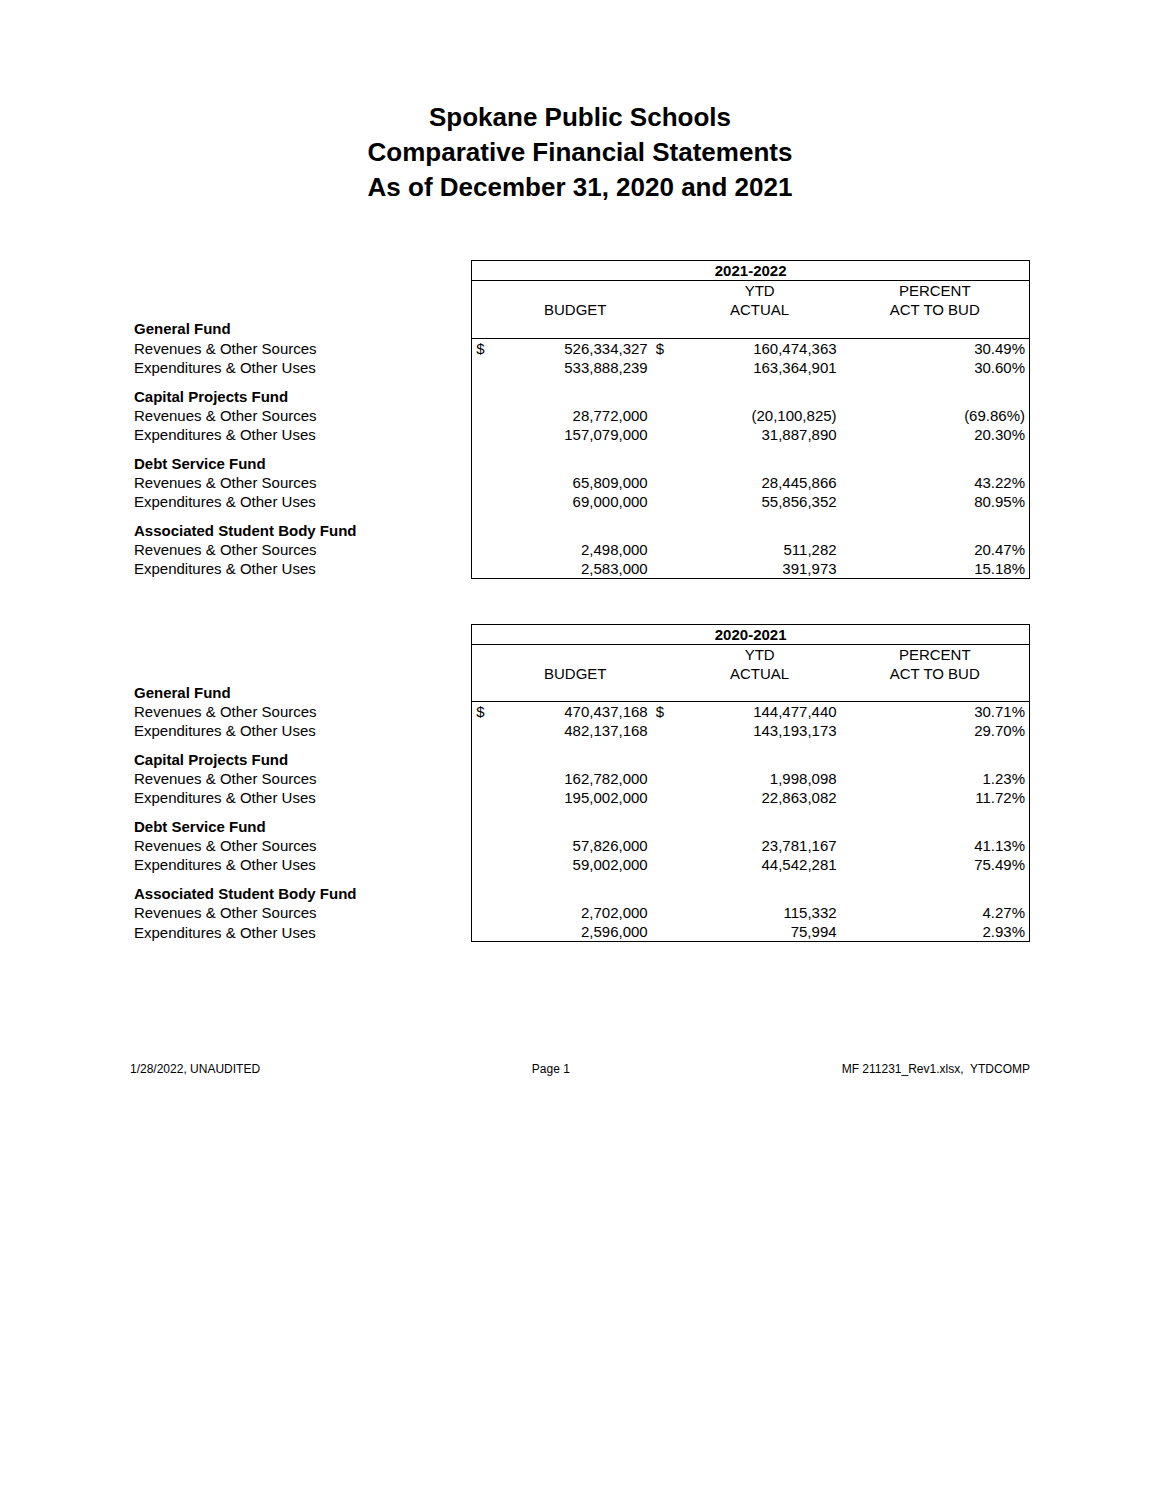Spokane Public Schools
Comparative Financial Statements
As of December 31, 2020 and 2021
| | 2021-2022 |
| | | | | YTD | PERCENT |
| | | BUDGET | | ACTUAL | ACT TO BUD |
| General Fund | | | | | |
| Revenues & Other Sources | $ | 526,334,327 | $ | 160,474,363 | 30.49% |
| Expenditures & Other Uses | | 533,888,239 | | 163,364,901 | 30.60% |
| Capital Projects Fund | | | | | |
| Revenues & Other Sources | | 28,772,000 | | (20,100,825) | (69.86%) |
| Expenditures & Other Uses | | 157,079,000 | | 31,887,890 | 20.30% |
| Debt Service Fund | | | | | |
| Revenues & Other Sources | | 65,809,000 | | 28,445,866 | 43.22% |
| Expenditures & Other Uses | | 69,000,000 | | 55,856,352 | 80.95% |
| Associated Student Body Fund | | | | | |
| Revenues & Other Sources | | 2,498,000 | | 511,282 | 20.47% |
| Expenditures & Other Uses | | 2,583,000 | | 391,973 | 15.18% |
| | 2020-2021 |
| | | | | YTD | PERCENT |
| | | BUDGET | | ACTUAL | ACT TO BUD |
| General Fund | | | | | |
| Revenues & Other Sources | $ | 470,437,168 | $ | 144,477,440 | 30.71% |
| Expenditures & Other Uses | | 482,137,168 | | 143,193,173 | 29.70% |
| Capital Projects Fund | | | | | |
| Revenues & Other Sources | | 162,782,000 | | 1,998,098 | 1.23% |
| Expenditures & Other Uses | | 195,002,000 | | 22,863,082 | 11.72% |
| Debt Service Fund | | | | | |
| Revenues & Other Sources | | 57,826,000 | | 23,781,167 | 41.13% |
| Expenditures & Other Uses | | 59,002,000 | | 44,542,281 | 75.49% |
| Associated Student Body Fund | | | | | |
| Revenues & Other Sources | | 2,702,000 | | 115,332 | 4.27% |
| Expenditures & Other Uses | | 2,596,000 | | 75,994 | 2.93% |
1/28/2022, UNAUDITED
Page 1
MF 211231_Rev1.xlsx, YTDCOMP